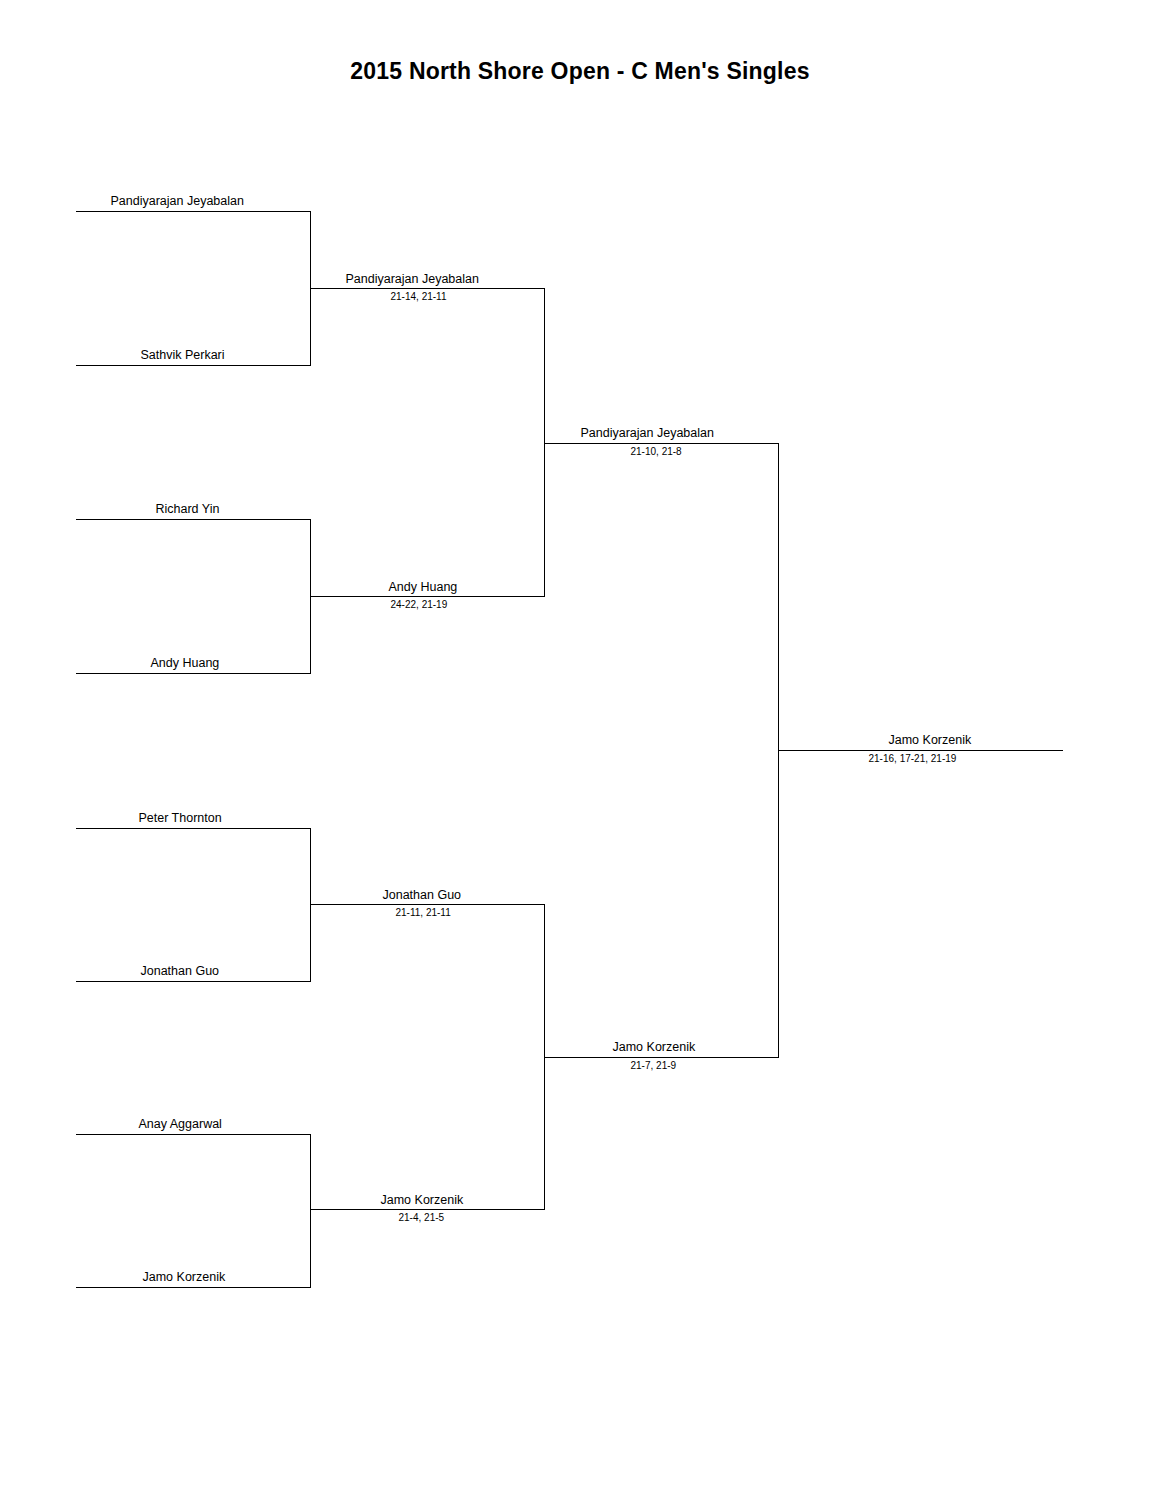2015 North Shore Open - C Men's Singles
Pandiyarajan Jeyabalan
Sathvik Perkari
Richard Yin
Andy Huang
Peter Thornton
Jonathan Guo
Anay Aggarwal
Jamo Korzenik
Pandiyarajan Jeyabalan
21-14, 21-11
Andy Huang
24-22, 21-19
Jonathan Guo
21-11, 21-11
Jamo Korzenik
21-4, 21-5
Pandiyarajan Jeyabalan
21-10, 21-8
Jamo Korzenik
21-7, 21-9
Jamo Korzenik
21-16, 17-21, 21-19